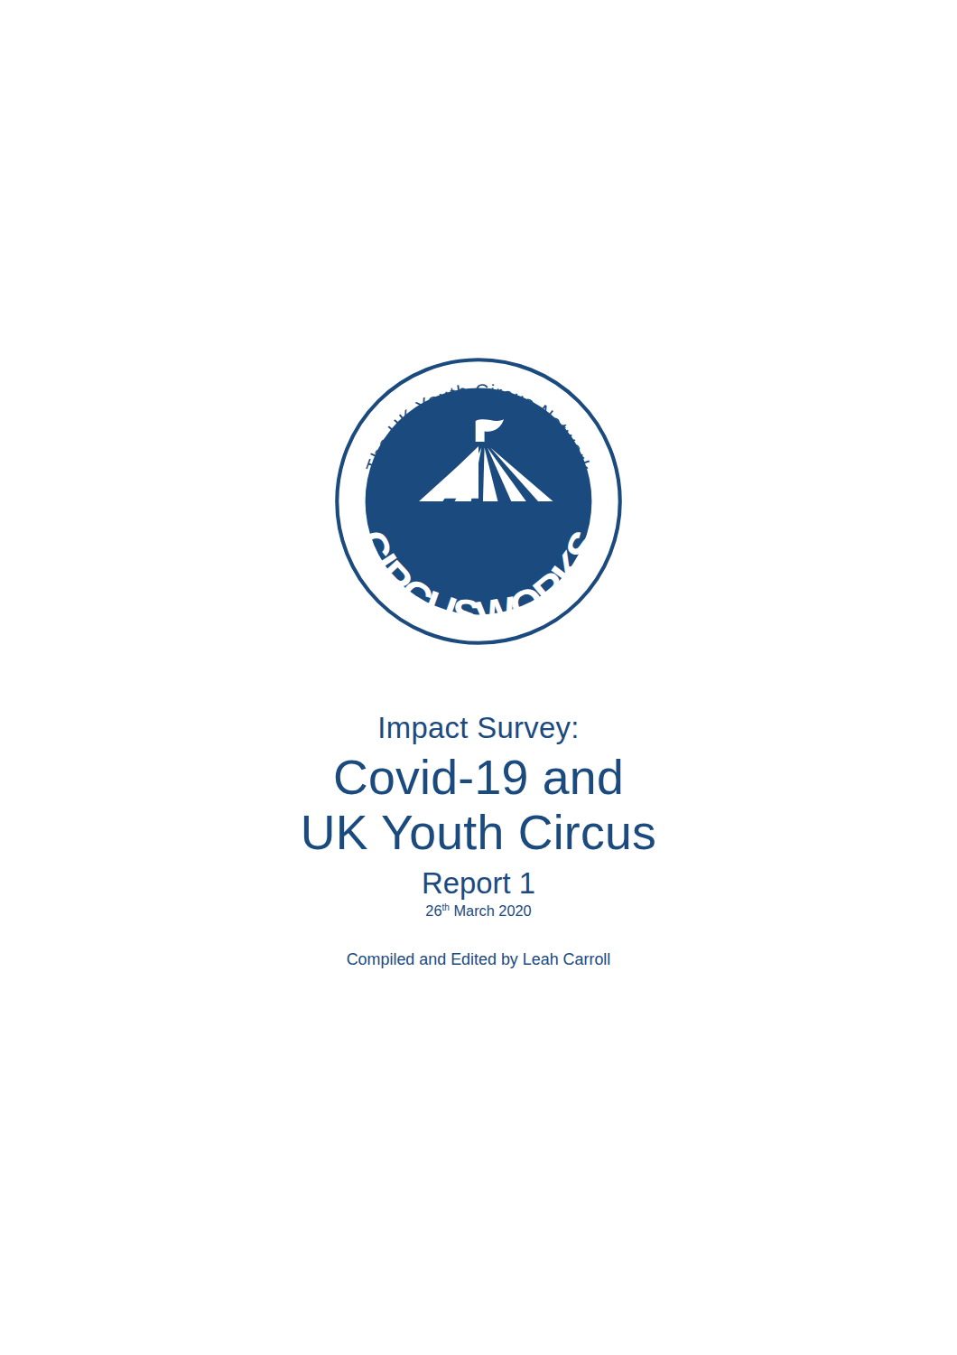The UK Youth Circus Network CIRCUSWORKS
Impact Survey:
Covid-19 and
UK Youth Circus
Report 1
26th March 2020
Compiled and Edited by Leah Carroll